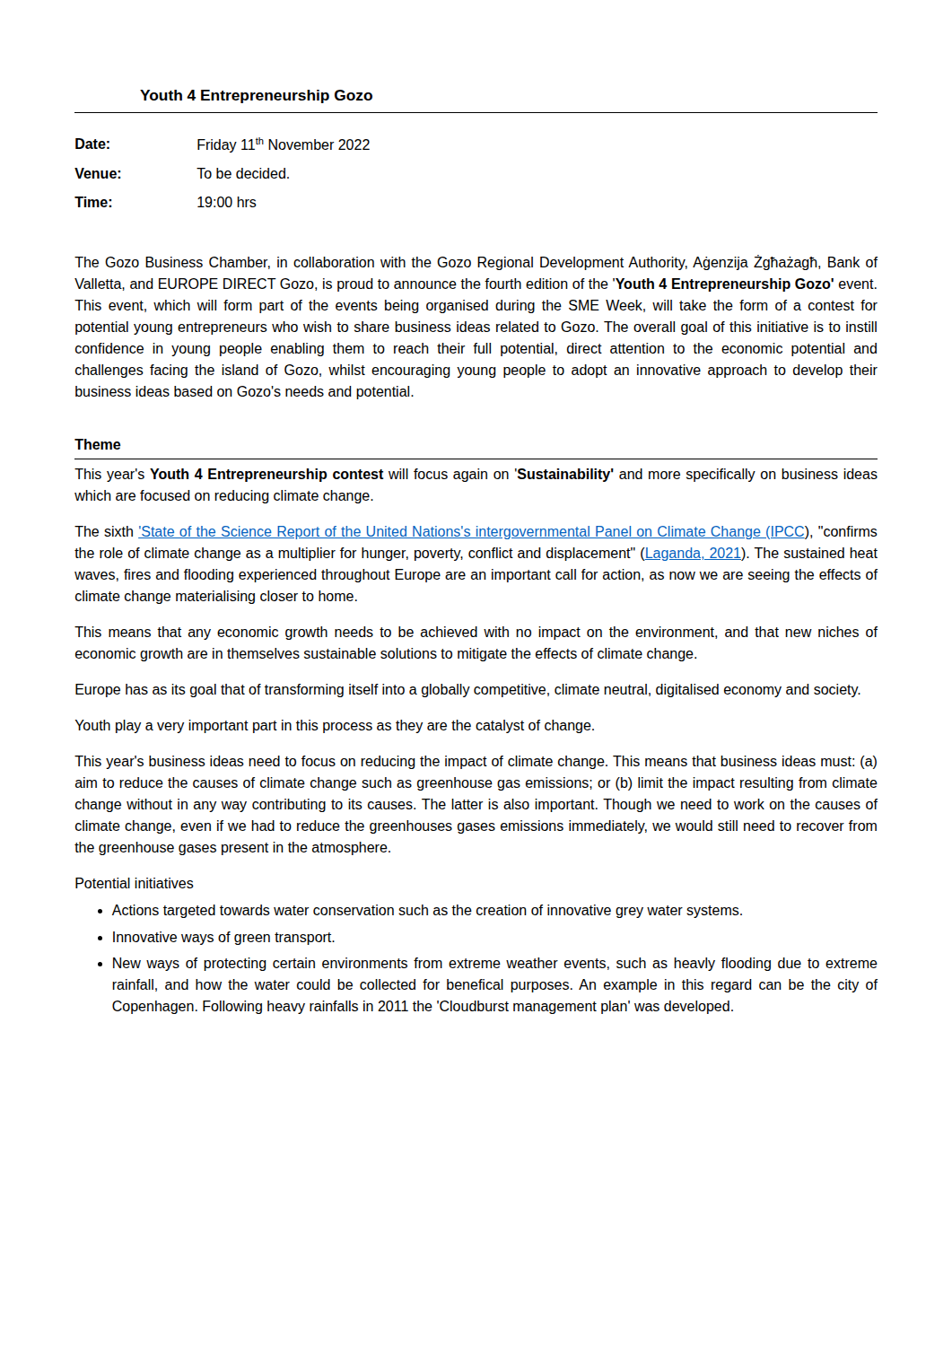Youth 4 Entrepreneurship Gozo
| Date: | Friday 11 th November 2022 |
| Venue: | To be decided. |
| Time: | 19:00 hrs |
The Gozo Business Chamber, in collaboration with the Gozo Regional Development Authority, Aġenzija Żgħażagħ, Bank of Valletta, and EUROPE DIRECT Gozo, is proud to announce the fourth edition of the 'Youth 4 Entrepreneurship Gozo' event. This event, which will form part of the events being organised during the SME Week, will take the form of a contest for potential young entrepreneurs who wish to share business ideas related to Gozo. The overall goal of this initiative is to instill confidence in young people enabling them to reach their full potential, direct attention to the economic potential and challenges facing the island of Gozo, whilst encouraging young people to adopt an innovative approach to develop their business ideas based on Gozo's needs and potential.
Theme
This year's Youth 4 Entrepreneurship contest will focus again on 'Sustainability' and more specifically on business ideas which are focused on reducing climate change.
The sixth 'State of the Science Report of the United Nations's intergovernmental Panel on Climate Change (IPCC), "confirms the role of climate change as a multiplier for hunger, poverty, conflict and displacement" (Laganda, 2021). The sustained heat waves, fires and flooding experienced throughout Europe are an important call for action, as now we are seeing the effects of climate change materialising closer to home.
This means that any economic growth needs to be achieved with no impact on the environment, and that new niches of economic growth are in themselves sustainable solutions to mitigate the effects of climate change.
Europe has as its goal that of transforming itself into a globally competitive, climate neutral, digitalised economy and society.
Youth play a very important part in this process as they are the catalyst of change.
This year's business ideas need to focus on reducing the impact of climate change. This means that business ideas must: (a) aim to reduce the causes of climate change such as greenhouse gas emissions; or (b) limit the impact resulting from climate change without in any way contributing to its causes. The latter is also important. Though we need to work on the causes of climate change, even if we had to reduce the greenhouses gases emissions immediately, we would still need to recover from the greenhouse gases present in the atmosphere.
Potential initiatives
Actions targeted towards water conservation such as the creation of innovative grey water systems.
Innovative ways of green transport.
New ways of protecting certain environments from extreme weather events, such as heavly flooding due to extreme rainfall, and how the water could be collected for benefical purposes. An example in this regard can be the city of Copenhagen. Following heavy rainfalls in 2011 the 'Cloudburst management plan' was developed.